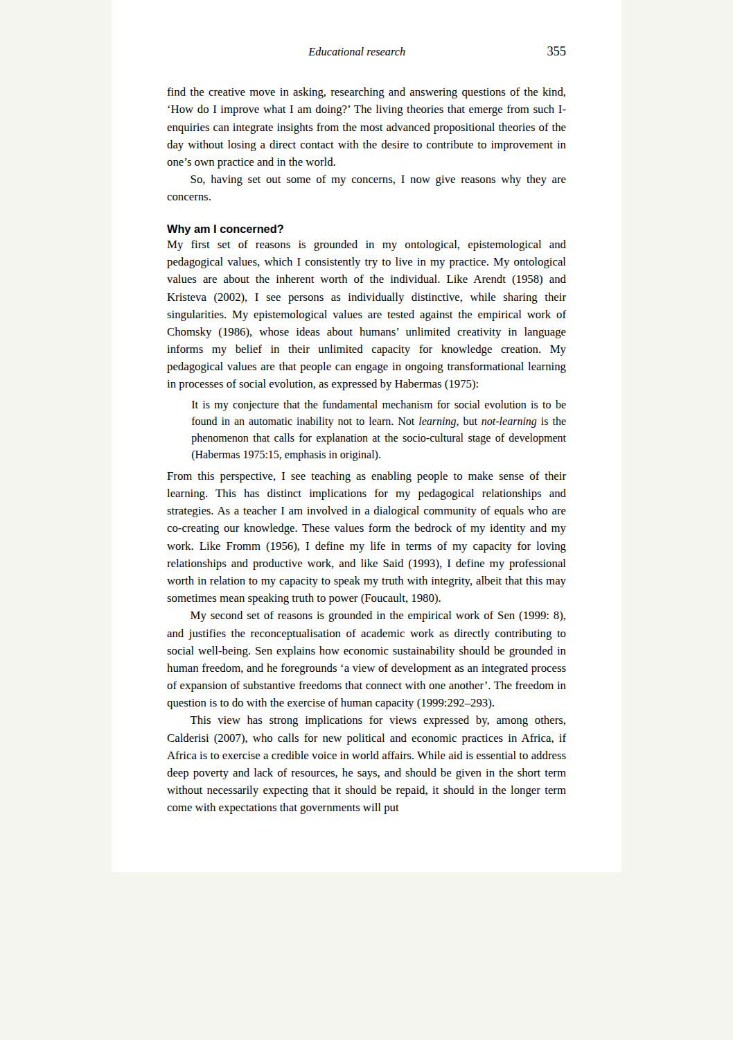Educational research 355
find the creative move in asking, researching and answering questions of the kind, ‘How do I improve what I am doing?’ The living theories that emerge from such I-enquiries can integrate insights from the most advanced propositional theories of the day without losing a direct contact with the desire to contribute to improvement in one’s own practice and in the world.
So, having set out some of my concerns, I now give reasons why they are concerns.
Why am I concerned?
My first set of reasons is grounded in my ontological, epistemological and pedagogical values, which I consistently try to live in my practice. My ontological values are about the inherent worth of the individual. Like Arendt (1958) and Kristeva (2002), I see persons as individually distinctive, while sharing their singularities. My epistemological values are tested against the empirical work of Chomsky (1986), whose ideas about humans’ unlimited creativity in language informs my belief in their unlimited capacity for knowledge creation. My pedagogical values are that people can engage in ongoing transformational learning in processes of social evolution, as expressed by Habermas (1975):
It is my conjecture that the fundamental mechanism for social evolution is to be found in an automatic inability not to learn. Not learning, but not-learning is the phenomenon that calls for explanation at the socio-cultural stage of development (Habermas 1975:15, emphasis in original).
From this perspective, I see teaching as enabling people to make sense of their learning. This has distinct implications for my pedagogical relationships and strategies. As a teacher I am involved in a dialogical community of equals who are co-creating our knowledge. These values form the bedrock of my identity and my work. Like Fromm (1956), I define my life in terms of my capacity for loving relationships and productive work, and like Said (1993), I define my professional worth in relation to my capacity to speak my truth with integrity, albeit that this may sometimes mean speaking truth to power (Foucault, 1980).
My second set of reasons is grounded in the empirical work of Sen (1999: 8), and justifies the reconceptualisation of academic work as directly contributing to social well-being. Sen explains how economic sustainability should be grounded in human freedom, and he foregrounds ‘a view of development as an integrated process of expansion of substantive freedoms that connect with one another’. The freedom in question is to do with the exercise of human capacity (1999:292–293).
This view has strong implications for views expressed by, among others, Calderisi (2007), who calls for new political and economic practices in Africa, if Africa is to exercise a credible voice in world affairs. While aid is essential to address deep poverty and lack of resources, he says, and should be given in the short term without necessarily expecting that it should be repaid, it should in the longer term come with expectations that governments will put